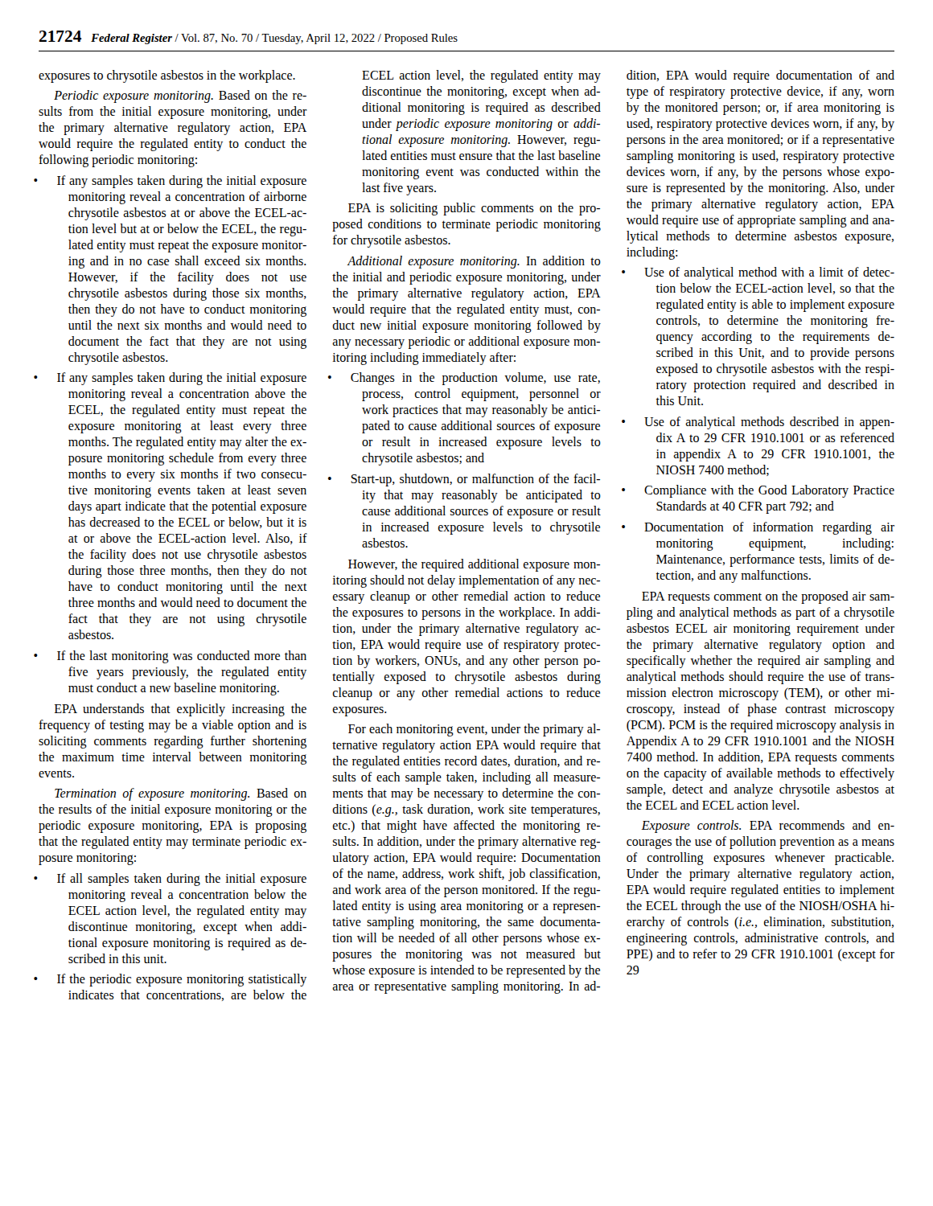21724 Federal Register / Vol. 87, No. 70 / Tuesday, April 12, 2022 / Proposed Rules
exposures to chrysotile asbestos in the workplace.
Periodic exposure monitoring. Based on the results from the initial exposure monitoring, under the primary alternative regulatory action, EPA would require the regulated entity to conduct the following periodic monitoring:
If any samples taken during the initial exposure monitoring reveal a concentration of airborne chrysotile asbestos at or above the ECEL-action level but at or below the ECEL, the regulated entity must repeat the exposure monitoring and in no case shall exceed six months. However, if the facility does not use chrysotile asbestos during those six months, then they do not have to conduct monitoring until the next six months and would need to document the fact that they are not using chrysotile asbestos.
If any samples taken during the initial exposure monitoring reveal a concentration above the ECEL, the regulated entity must repeat the exposure monitoring at least every three months. The regulated entity may alter the exposure monitoring schedule from every three months to every six months if two consecutive monitoring events taken at least seven days apart indicate that the potential exposure has decreased to the ECEL or below, but it is at or above the ECEL-action level. Also, if the facility does not use chrysotile asbestos during those three months, then they do not have to conduct monitoring until the next three months and would need to document the fact that they are not using chrysotile asbestos.
If the last monitoring was conducted more than five years previously, the regulated entity must conduct a new baseline monitoring.
EPA understands that explicitly increasing the frequency of testing may be a viable option and is soliciting comments regarding further shortening the maximum time interval between monitoring events.
Termination of exposure monitoring. Based on the results of the initial exposure monitoring or the periodic exposure monitoring, EPA is proposing that the regulated entity may terminate periodic exposure monitoring:
If all samples taken during the initial exposure monitoring reveal a concentration below the ECEL action level, the regulated entity may discontinue monitoring, except when additional exposure monitoring is required as described in this unit.
If the periodic exposure monitoring statistically indicates that concentrations, are below the ECEL action level, the regulated entity may discontinue the monitoring, except when additional monitoring is required as described under periodic exposure monitoring or additional exposure monitoring. However, regulated entities must ensure that the last baseline monitoring event was conducted within the last five years.
EPA is soliciting public comments on the proposed conditions to terminate periodic monitoring for chrysotile asbestos.
Additional exposure monitoring. In addition to the initial and periodic exposure monitoring, under the primary alternative regulatory action, EPA would require that the regulated entity must, conduct new initial exposure monitoring followed by any necessary periodic or additional exposure monitoring including immediately after:
Changes in the production volume, use rate, process, control equipment, personnel or work practices that may reasonably be anticipated to cause additional sources of exposure or result in increased exposure levels to chrysotile asbestos; and
Start-up, shutdown, or malfunction of the facility that may reasonably be anticipated to cause additional sources of exposure or result in increased exposure levels to chrysotile asbestos.
However, the required additional exposure monitoring should not delay implementation of any necessary cleanup or other remedial action to reduce the exposures to persons in the workplace. In addition, under the primary alternative regulatory action, EPA would require use of respiratory protection by workers, ONUs, and any other person potentially exposed to chrysotile asbestos during cleanup or any other remedial actions to reduce exposures.
For each monitoring event, under the primary alternative regulatory action EPA would require that the regulated entities record dates, duration, and results of each sample taken, including all measurements that may be necessary to determine the conditions (e.g., task duration, work site temperatures, etc.) that might have affected the monitoring results. In addition, under the primary alternative regulatory action, EPA would require: Documentation of the name, address, work shift, job classification, and work area of the person monitored. If the regulated entity is using area monitoring or a representative sampling monitoring, the same documentation will be needed of all other persons whose exposures the monitoring was not measured but whose exposure is intended to be represented by the area or representative sampling monitoring. In addition, EPA would require documentation of and type of respiratory protective device, if any, worn by the monitored person; or, if area monitoring is used, respiratory protective devices worn, if any, by persons in the area monitored; or if a representative sampling monitoring is used, respiratory protective devices worn, if any, by the persons whose exposure is represented by the monitoring. Also, under the primary alternative regulatory action, EPA would require use of appropriate sampling and analytical methods to determine asbestos exposure, including:
Use of analytical method with a limit of detection below the ECEL-action level, so that the regulated entity is able to implement exposure controls, to determine the monitoring frequency according to the requirements described in this Unit, and to provide persons exposed to chrysotile asbestos with the respiratory protection required and described in this Unit.
Use of analytical methods described in appendix A to 29 CFR 1910.1001 or as referenced in appendix A to 29 CFR 1910.1001, the NIOSH 7400 method;
Compliance with the Good Laboratory Practice Standards at 40 CFR part 792; and
Documentation of information regarding air monitoring equipment, including: Maintenance, performance tests, limits of detection, and any malfunctions.
EPA requests comment on the proposed air sampling and analytical methods as part of a chrysotile asbestos ECEL air monitoring requirement under the primary alternative regulatory option and specifically whether the required air sampling and analytical methods should require the use of transmission electron microscopy (TEM), or other microscopy, instead of phase contrast microscopy (PCM). PCM is the required microscopy analysis in Appendix A to 29 CFR 1910.1001 and the NIOSH 7400 method. In addition, EPA requests comments on the capacity of available methods to effectively sample, detect and analyze chrysotile asbestos at the ECEL and ECEL action level.
Exposure controls. EPA recommends and encourages the use of pollution prevention as a means of controlling exposures whenever practicable. Under the primary alternative regulatory action, EPA would require regulated entities to implement the ECEL through the use of the NIOSH/OSHA hierarchy of controls (i.e., elimination, substitution, engineering controls, administrative controls, and PPE) and to refer to 29 CFR 1910.1001 (except for 29